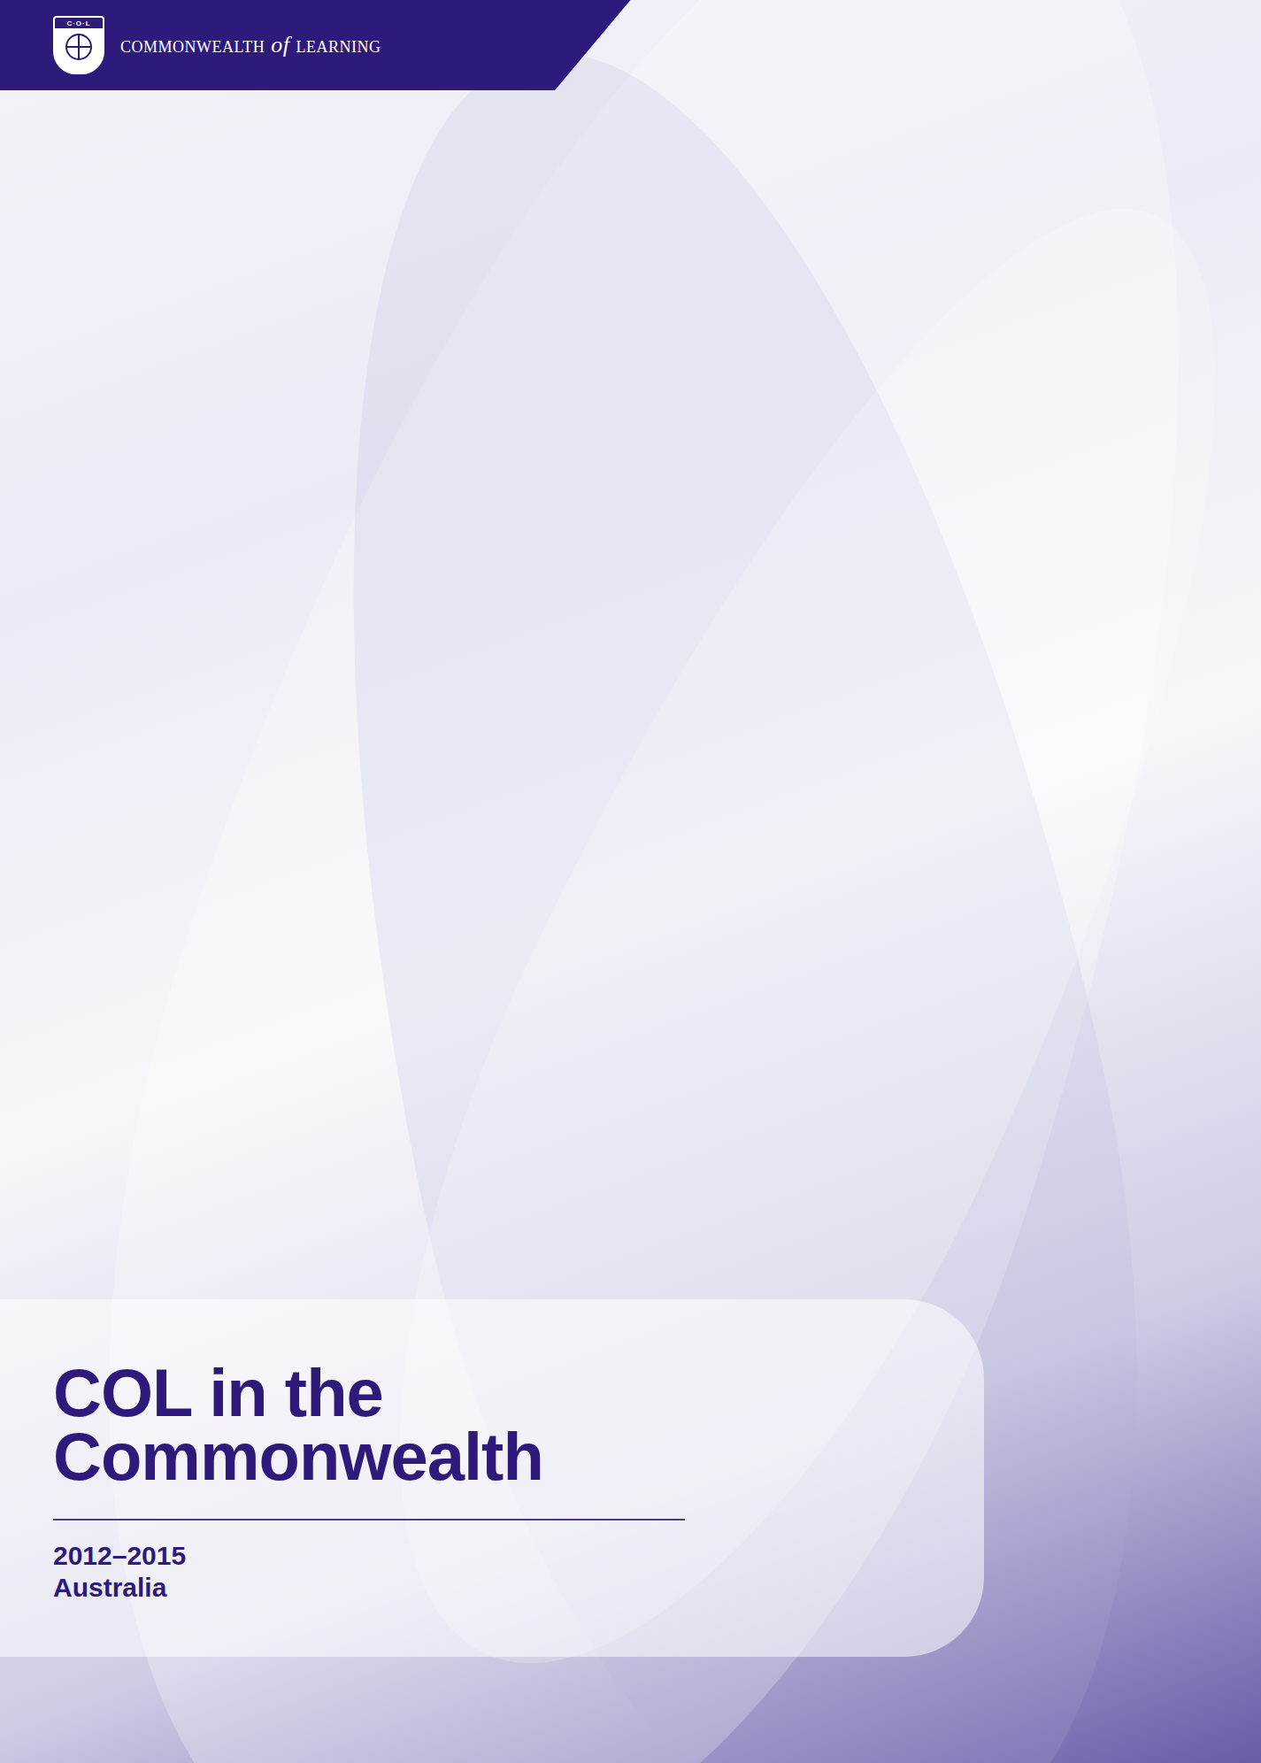C·O·L
Commonwealth of Learning
COL in the
Commonwealth
2012–2015
Australia